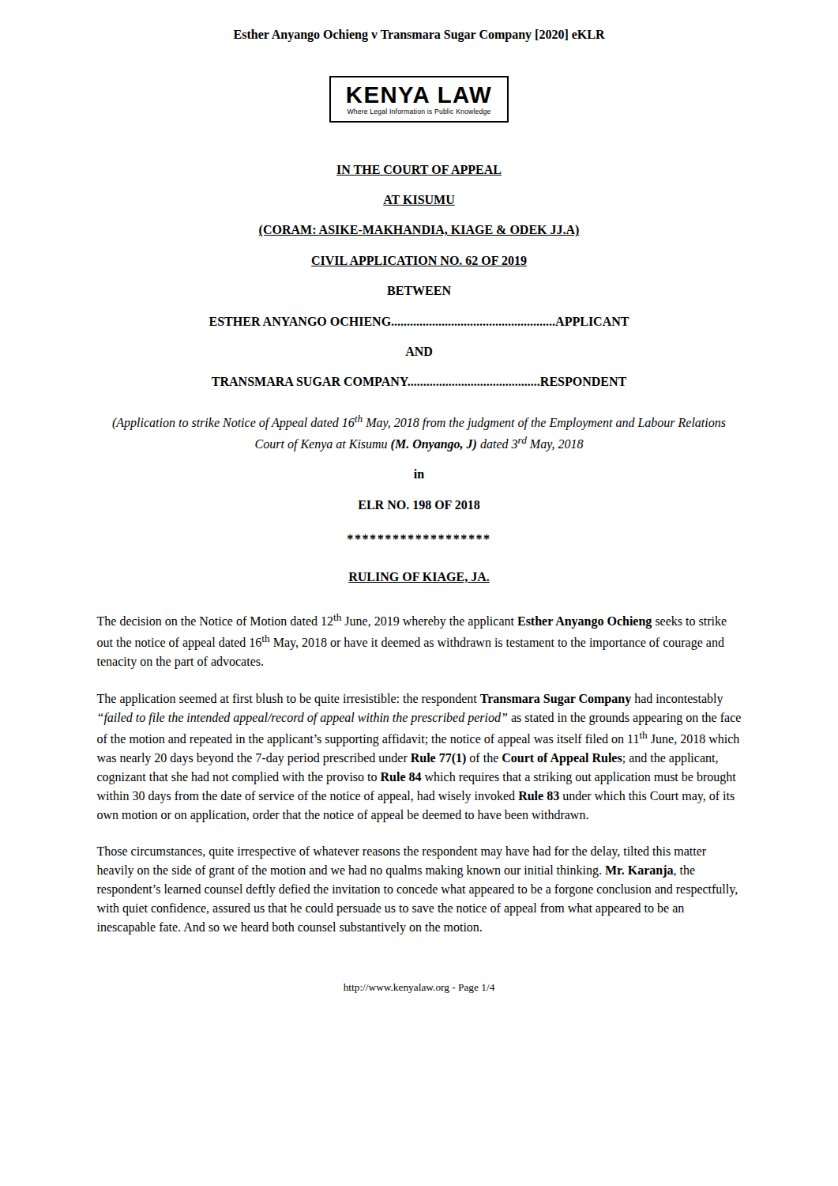Esther Anyango Ochieng v Transmara Sugar Company [2020] eKLR
KENYA LAW
Where Legal Information is Public Knowledge
IN THE COURT OF APPEAL
AT KISUMU
(CORAM: ASIKE-MAKHANDIA, KIAGE & ODEK JJ.A)
CIVIL APPLICATION NO. 62 OF 2019
BETWEEN
ESTHER ANYANGO OCHIENG....................................................APPLICANT
AND
TRANSMARA SUGAR COMPANY..........................................RESPONDENT
(Application to strike Notice of Appeal dated 16th May, 2018 from the judgment of the Employment and Labour Relations Court of Kenya at Kisumu (M. Onyango, J) dated 3rd May, 2018
in
ELR NO. 198 OF 2018
*******************
RULING OF KIAGE, JA.
The decision on the Notice of Motion dated 12th June, 2019 whereby the applicant Esther Anyango Ochieng seeks to strike out the notice of appeal dated 16th May, 2018 or have it deemed as withdrawn is testament to the importance of courage and tenacity on the part of advocates.
The application seemed at first blush to be quite irresistible: the respondent Transmara Sugar Company had incontestably “failed to file the intended appeal/record of appeal within the prescribed period” as stated in the grounds appearing on the face of the motion and repeated in the applicant’s supporting affidavit; the notice of appeal was itself filed on 11th June, 2018 which was nearly 20 days beyond the 7-day period prescribed under Rule 77(1) of the Court of Appeal Rules; and the applicant, cognizant that she had not complied with the proviso to Rule 84 which requires that a striking out application must be brought within 30 days from the date of service of the notice of appeal, had wisely invoked Rule 83 under which this Court may, of its own motion or on application, order that the notice of appeal be deemed to have been withdrawn.
Those circumstances, quite irrespective of whatever reasons the respondent may have had for the delay, tilted this matter heavily on the side of grant of the motion and we had no qualms making known our initial thinking. Mr. Karanja, the respondent’s learned counsel deftly defied the invitation to concede what appeared to be a forgone conclusion and respectfully, with quiet confidence, assured us that he could persuade us to save the notice of appeal from what appeared to be an inescapable fate. And so we heard both counsel substantively on the motion.
http://www.kenyalaw.org - Page 1/4